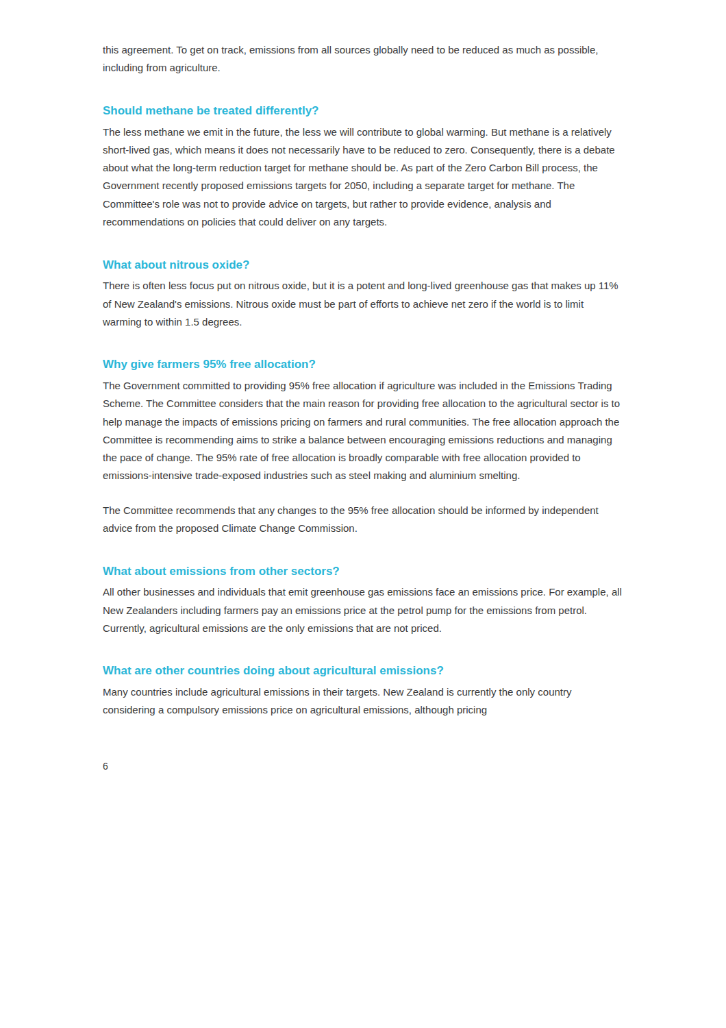this agreement. To get on track, emissions from all sources globally need to be reduced as much as possible, including from agriculture.
Should methane be treated differently?
The less methane we emit in the future, the less we will contribute to global warming. But methane is a relatively short-lived gas, which means it does not necessarily have to be reduced to zero. Consequently, there is a debate about what the long-term reduction target for methane should be. As part of the Zero Carbon Bill process, the Government recently proposed emissions targets for 2050, including a separate target for methane. The Committee's role was not to provide advice on targets, but rather to provide evidence, analysis and recommendations on policies that could deliver on any targets.
What about nitrous oxide?
There is often less focus put on nitrous oxide, but it is a potent and long-lived greenhouse gas that makes up 11% of New Zealand's emissions. Nitrous oxide must be part of efforts to achieve net zero if the world is to limit warming to within 1.5 degrees.
Why give farmers 95% free allocation?
The Government committed to providing 95% free allocation if agriculture was included in the Emissions Trading Scheme. The Committee considers that the main reason for providing free allocation to the agricultural sector is to help manage the impacts of emissions pricing on farmers and rural communities. The free allocation approach the Committee is recommending aims to strike a balance between encouraging emissions reductions and managing the pace of change. The 95% rate of free allocation is broadly comparable with free allocation provided to emissions-intensive trade-exposed industries such as steel making and aluminium smelting.
The Committee recommends that any changes to the 95% free allocation should be informed by independent advice from the proposed Climate Change Commission.
What about emissions from other sectors?
All other businesses and individuals that emit greenhouse gas emissions face an emissions price. For example, all New Zealanders including farmers pay an emissions price at the petrol pump for the emissions from petrol. Currently, agricultural emissions are the only emissions that are not priced.
What are other countries doing about agricultural emissions?
Many countries include agricultural emissions in their targets. New Zealand is currently the only country considering a compulsory emissions price on agricultural emissions, although pricing
6